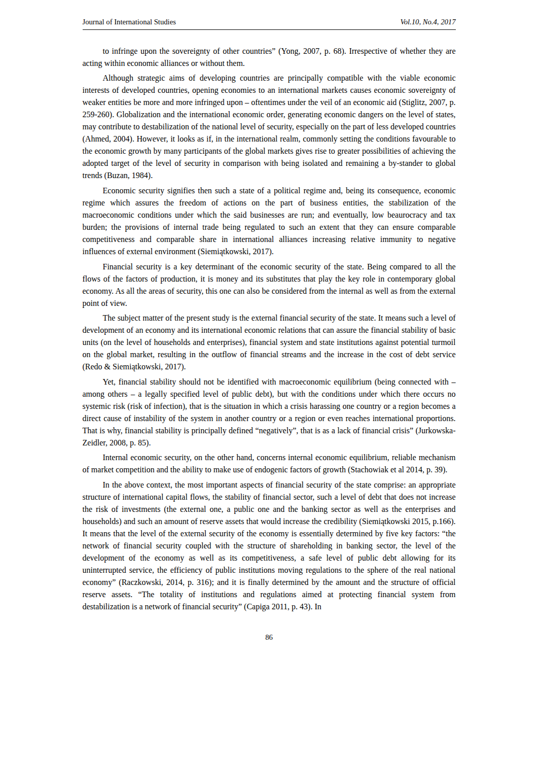Journal of International Studies Vol.10, No.4, 2017
to infringe upon the sovereignty of other countries” (Yong, 2007, p. 68). Irrespective of whether they are acting within economic alliances or without them.
Although strategic aims of developing countries are principally compatible with the viable economic interests of developed countries, opening economies to an international markets causes economic sovereignty of weaker entities be more and more infringed upon – oftentimes under the veil of an economic aid (Stiglitz, 2007, p. 259-260). Globalization and the international economic order, generating economic dangers on the level of states, may contribute to destabilization of the national level of security, especially on the part of less developed countries (Ahmed, 2004). However, it looks as if, in the international realm, commonly setting the conditions favourable to the economic growth by many participants of the global markets gives rise to greater possibilities of achieving the adopted target of the level of security in comparison with being isolated and remaining a by-stander to global trends (Buzan, 1984).
Economic security signifies then such a state of a political regime and, being its consequence, economic regime which assures the freedom of actions on the part of business entities, the stabilization of the macroeconomic conditions under which the said businesses are run; and eventually, low beaurocracy and tax burden; the provisions of internal trade being regulated to such an extent that they can ensure comparable competitiveness and comparable share in international alliances increasing relative immunity to negative influences of external environment (Siemiątkowski, 2017).
Financial security is a key determinant of the economic security of the state. Being compared to all the flows of the factors of production, it is money and its substitutes that play the key role in contemporary global economy. As all the areas of security, this one can also be considered from the internal as well as from the external point of view.
The subject matter of the present study is the external financial security of the state. It means such a level of development of an economy and its international economic relations that can assure the financial stability of basic units (on the level of households and enterprises), financial system and state institutions against potential turmoil on the global market, resulting in the outflow of financial streams and the increase in the cost of debt service (Redo & Siemiątkowski, 2017).
Yet, financial stability should not be identified with macroeconomic equilibrium (being connected with – among others – a legally specified level of public debt), but with the conditions under which there occurs no systemic risk (risk of infection), that is the situation in which a crisis harassing one country or a region becomes a direct cause of instability of the system in another country or a region or even reaches international proportions. That is why, financial stability is principally defined “negatively”, that is as a lack of financial crisis” (Jurkowska-Zeidler, 2008, p. 85).
Internal economic security, on the other hand, concerns internal economic equilibrium, reliable mechanism of market competition and the ability to make use of endogenic factors of growth (Stachowiak et al 2014, p. 39).
In the above context, the most important aspects of financial security of the state comprise: an appropriate structure of international capital flows, the stability of financial sector, such a level of debt that does not increase the risk of investments (the external one, a public one and the banking sector as well as the enterprises and households) and such an amount of reserve assets that would increase the credibility (Siemiątkowski 2015, p.166). It means that the level of the external security of the economy is essentially determined by five key factors: “the network of financial security coupled with the structure of shareholding in banking sector, the level of the development of the economy as well as its competitiveness, a safe level of public debt allowing for its uninterrupted service, the efficiency of public institutions moving regulations to the sphere of the real national economy” (Raczkowski, 2014, p. 316); and it is finally determined by the amount and the structure of official reserve assets. “The totality of institutions and regulations aimed at protecting financial system from destabilization is a network of financial security” (Capiga 2011, p. 43). In
86